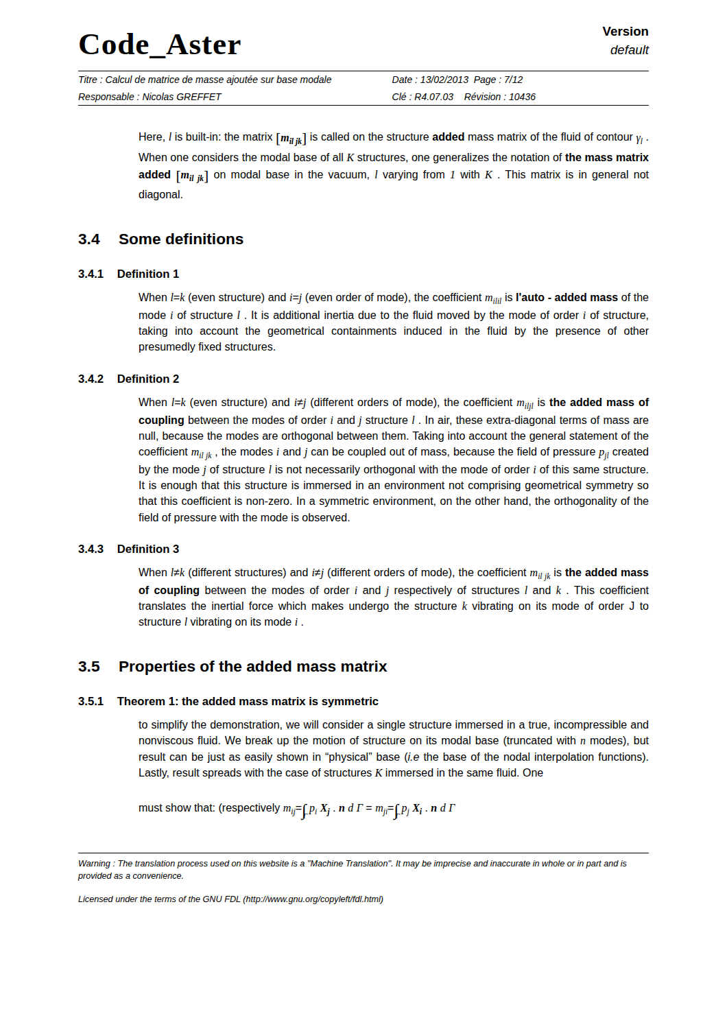Code_Aster
Version
default
| Titre : Calcul de matrice de masse ajoutée sur base modale | Date : 13/02/2013 Page : 7/12 |
| Responsable : Nicolas GREFFET | Clé : R4.07.03 Révision : 10436 |
Here, l is built-in: the matrix [mil jk] is called on the structure added mass matrix of the fluid of contour γl . When one considers the modal base of all K structures, one generalizes the notation of the mass matrix added [mil jk] on modal base in the vacuum, l varying from 1 with K . This matrix is in general not diagonal.
3.4 Some definitions
3.4.1 Definition 1
When l=k (even structure) and i=j (even order of mode), the coefficient milil is l'auto - added mass of the mode i of structure l . It is additional inertia due to the fluid moved by the mode of order i of structure, taking into account the geometrical containments induced in the fluid by the presence of other presumedly fixed structures.
3.4.2 Definition 2
When l=k (even structure) and i≠j (different orders of mode), the coefficient miljl is the added mass of coupling between the modes of order i and j structure l . In air, these extra-diagonal terms of mass are null, because the modes are orthogonal between them. Taking into account the general statement of the coefficient mil jk , the modes i and j can be coupled out of mass, because the field of pressure pjl created by the mode j of structure l is not necessarily orthogonal with the mode of order i of this same structure. It is enough that this structure is immersed in an environment not comprising geometrical symmetry so that this coefficient is non-zero. In a symmetric environment, on the other hand, the orthogonality of the field of pressure with the mode is observed.
3.4.3 Definition 3
When l≠k (different structures) and i≠j (different orders of mode), the coefficient mil jk is the added mass of coupling between the modes of order i and j respectively of structures l and k . This coefficient translates the inertial force which makes undergo the structure k vibrating on its mode of order J to structure l vibrating on its mode i .
3.5 Properties of the added mass matrix
3.5.1 Theorem 1: the added mass matrix is symmetric
to simplify the demonstration, we will consider a single structure immersed in a true, incompressible and nonviscous fluid. We break up the motion of structure on its modal base (truncated with n modes), but result can be just as easily shown in “physical” base (i.e the base of the nodal interpolation functions). Lastly, result spreads with the case of structures K immersed in the same fluid. One
must show that: (respectively mij=∫Γ pi Xj . n d Γ = mji=∫Γ pj Xi . n d Γ
Warning : The translation process used on this website is a "Machine Translation". It may be imprecise and inaccurate in whole or in part and is provided as a convenience.
Licensed under the terms of the GNU FDL (http://www.gnu.org/copyleft/fdl.html)